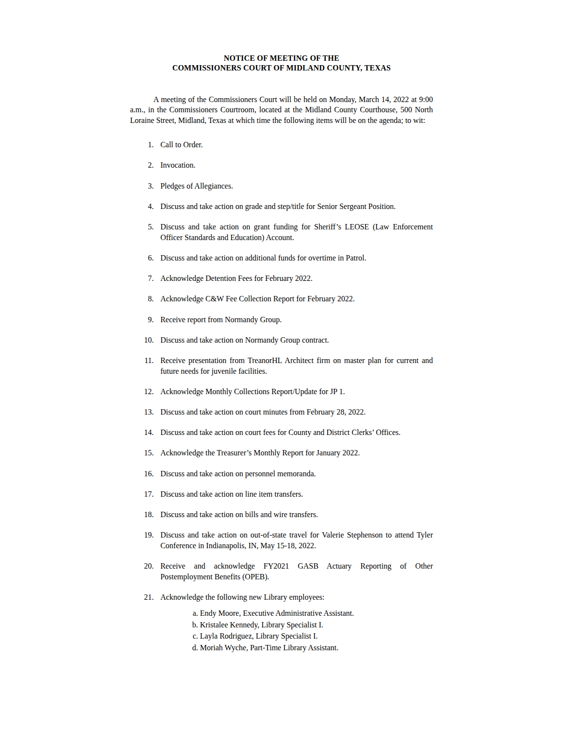NOTICE OF MEETING OF THE
COMMISSIONERS COURT OF MIDLAND COUNTY, TEXAS
A meeting of the Commissioners Court will be held on Monday, March 14, 2022 at 9:00 a.m., in the Commissioners Courtroom, located at the Midland County Courthouse, 500 North Loraine Street, Midland, Texas at which time the following items will be on the agenda; to wit:
Call to Order.
Invocation.
Pledges of Allegiances.
Discuss and take action on grade and step/title for Senior Sergeant Position.
Discuss and take action on grant funding for Sheriff’s LEOSE (Law Enforcement Officer Standards and Education) Account.
Discuss and take action on additional funds for overtime in Patrol.
Acknowledge Detention Fees for February 2022.
Acknowledge C&W Fee Collection Report for February 2022.
Receive report from Normandy Group.
Discuss and take action on Normandy Group contract.
Receive presentation from TreanorHL Architect firm on master plan for current and future needs for juvenile facilities.
Acknowledge Monthly Collections Report/Update for JP 1.
Discuss and take action on court minutes from February 28, 2022.
Discuss and take action on court fees for County and District Clerks’ Offices.
Acknowledge the Treasurer’s Monthly Report for January 2022.
Discuss and take action on personnel memoranda.
Discuss and take action on line item transfers.
Discuss and take action on bills and wire transfers.
Discuss and take action on out-of-state travel for Valerie Stephenson to attend Tyler Conference in Indianapolis, IN, May 15-18, 2022.
Receive and acknowledge FY2021 GASB Actuary Reporting of Other Postemployment Benefits (OPEB).
Acknowledge the following new Library employees:
Endy Moore, Executive Administrative Assistant.
Kristalee Kennedy, Library Specialist I.
Layla Rodriguez, Library Specialist I.
Moriah Wyche, Part-Time Library Assistant.